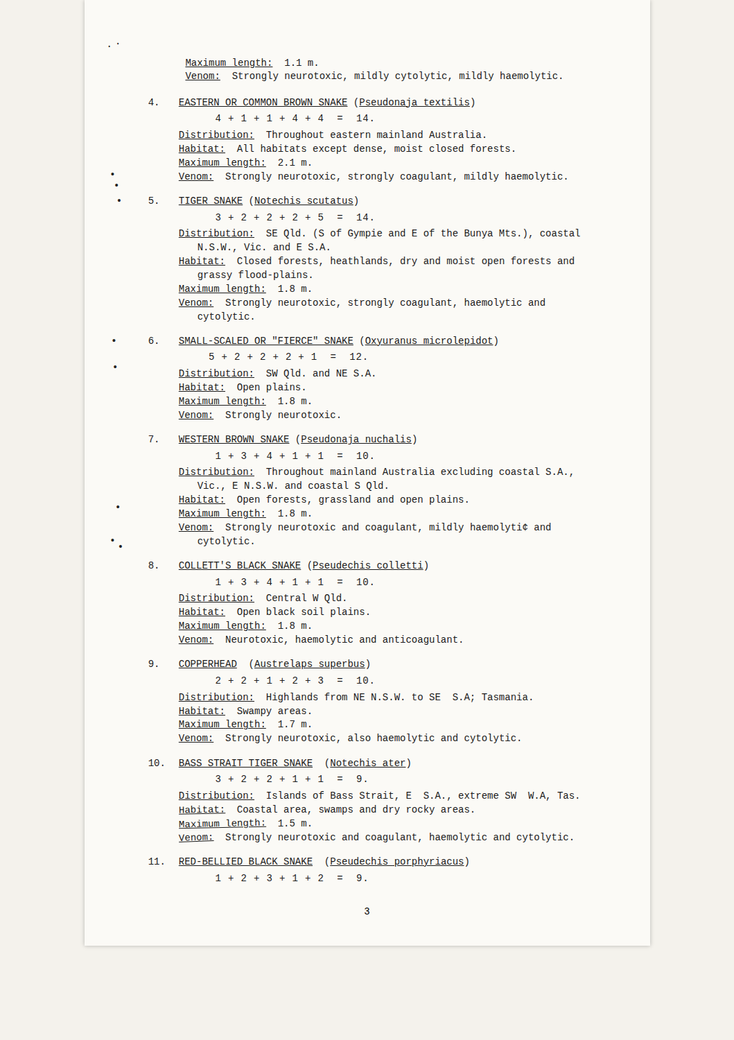. · • • • • • • • •
Maximum length: 1.1 m.
Venom: Strongly neurotoxic, mildly cytolytic, mildly haemolytic.
4.
Eastern or Common Brown Snake (Pseudonaja textilis)
4 + 1 + 1 + 4 + 4 = 14.
Distribution: Throughout eastern mainland Australia.
Habitat: All habitats except dense, moist closed forests.
Maximum length: 2.1 m.
Venom: Strongly neurotoxic, strongly coagulant, mildly haemolytic.
5.
Tiger Snake (Notechis scutatus)
3 + 2 + 2 + 2 + 5 = 14.
Distribution: SE Qld. (S of Gympie and E of the Bunya Mts.), coastal N.S.W., Vic. and E S.A.
Habitat: Closed forests, heathlands, dry and moist open forests and grassy flood-plains.
Maximum length: 1.8 m.
Venom: Strongly neurotoxic, strongly coagulant, haemolytic and cytolytic.
6.
Small-scaled or "Fierce" Snake (Oxyuranus microlepidot)
5 + 2 + 2 + 2 + 1 = 12.
Distribution: SW Qld. and NE S.A.
Habitat: Open plains.
Maximum length: 1.8 m.
Venom: Strongly neurotoxic.
7.
Western Brown Snake (Pseudonaja nuchalis)
1 + 3 + 4 + 1 + 1 = 10.
Distribution: Throughout mainland Australia excluding coastal S.A., Vic., E N.S.W. and coastal S Qld.
Habitat: Open forests, grassland and open plains.
Maximum length: 1.8 m.
Venom: Strongly neurotoxic and coagulant, mildly haemolyti¢ and cytolytic.
8.
Collett's Black Snake (Pseudechis colletti)
1 + 3 + 4 + 1 + 1 = 10.
Distribution: Central W Qld.
Habitat: Open black soil plains.
Maximum length: 1.8 m.
Venom: Neurotoxic, haemolytic and anticoagulant.
9.
Copperhead (Austrelaps superbus)
2 + 2 + 1 + 2 + 3 = 10.
Distribution: Highlands from NE N.S.W. to SE S.A; Tasmania.
Habitat: Swampy areas.
Maximum length: 1.7 m.
Venom: Strongly neurotoxic, also haemolytic and cytolytic.
10.
Bass Strait Tiger Snake (Notechis ater)
3 + 2 + 2 + 1 + 1 = 9.
Distribution: Islands of Bass Strait, E S.A., extreme SW W.A, Tas.
Habitat: Coastal area, swamps and dry rocky areas.
Maximum length: 1.5 m.
Venom: Strongly neurotoxic and coagulant, haemolytic and cytolytic.
11.
Red-bellied Black Snake (Pseudechis porphyriacus)
1 + 2 + 3 + 1 + 2 = 9.
3